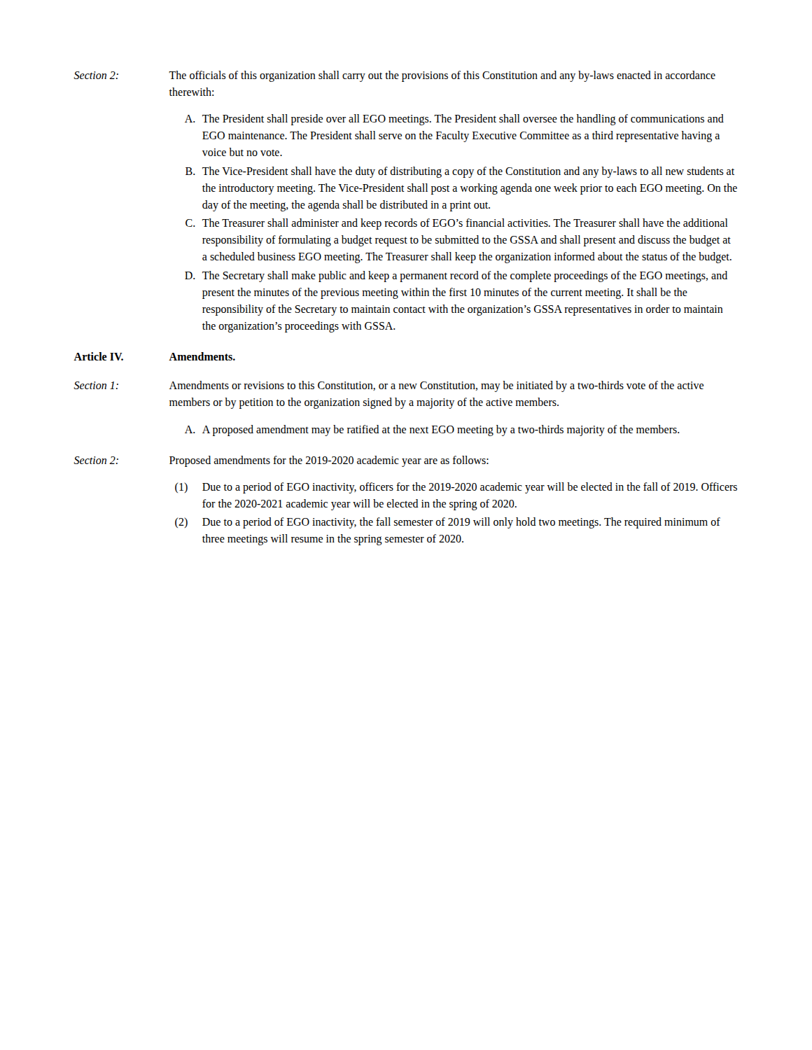Section 2:
The officials of this organization shall carry out the provisions of this Constitution and any by-laws enacted in accordance therewith:
The President shall preside over all EGO meetings. The President shall oversee the handling of communications and EGO maintenance. The President shall serve on the Faculty Executive Committee as a third representative having a voice but no vote.
The Vice-President shall have the duty of distributing a copy of the Constitution and any by-laws to all new students at the introductory meeting. The Vice-President shall post a working agenda one week prior to each EGO meeting. On the day of the meeting, the agenda shall be distributed in a print out.
The Treasurer shall administer and keep records of EGO’s financial activities. The Treasurer shall have the additional responsibility of formulating a budget request to be submitted to the GSSA and shall present and discuss the budget at a scheduled business EGO meeting. The Treasurer shall keep the organization informed about the status of the budget.
The Secretary shall make public and keep a permanent record of the complete proceedings of the EGO meetings, and present the minutes of the previous meeting within the first 10 minutes of the current meeting. It shall be the responsibility of the Secretary to maintain contact with the organization’s GSSA representatives in order to maintain the organization’s proceedings with GSSA.
Article IV.
Amendments.
Section 1:
Amendments or revisions to this Constitution, or a new Constitution, may be initiated by a two-thirds vote of the active members or by petition to the organization signed by a majority of the active members.
A proposed amendment may be ratified at the next EGO meeting by a two-thirds majority of the members.
Section 2:
Proposed amendments for the 2019-2020 academic year are as follows:
Due to a period of EGO inactivity, officers for the 2019-2020 academic year will be elected in the fall of 2019. Officers for the 2020-2021 academic year will be elected in the spring of 2020.
Due to a period of EGO inactivity, the fall semester of 2019 will only hold two meetings. The required minimum of three meetings will resume in the spring semester of 2020.